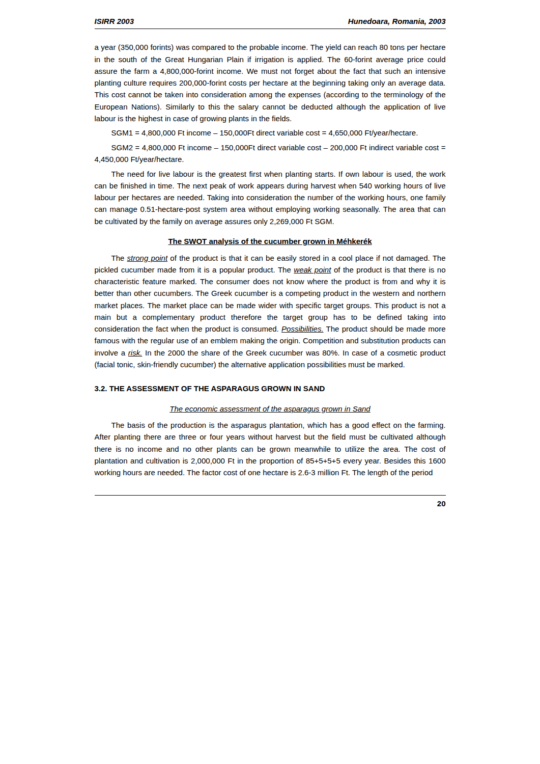ISIRR 2003 Hunedoara, Romania, 2003
a year (350,000 forints) was compared to the probable income. The yield can reach 80 tons per hectare in the south of the Great Hungarian Plain if irrigation is applied. The 60-forint average price could assure the farm a 4,800,000-forint income. We must not forget about the fact that such an intensive planting culture requires 200,000-forint costs per hectare at the beginning taking only an average data. This cost cannot be taken into consideration among the expenses (according to the terminology of the European Nations). Similarly to this the salary cannot be deducted although the application of live labour is the highest in case of growing plants in the fields.
SGM1 = 4,800,000 Ft income – 150,000Ft direct variable cost = 4,650,000 Ft/year/hectare.
SGM2 = 4,800,000 Ft income – 150,000Ft direct variable cost – 200,000 Ft indirect variable cost = 4,450,000 Ft/year/hectare.
The need for live labour is the greatest first when planting starts. If own labour is used, the work can be finished in time. The next peak of work appears during harvest when 540 working hours of live labour per hectares are needed. Taking into consideration the number of the working hours, one family can manage 0.51-hectare-post system area without employing working seasonally. The area that can be cultivated by the family on average assures only 2,269,000 Ft SGM.
The SWOT analysis of the cucumber grown in Méhkerék
The strong point of the product is that it can be easily stored in a cool place if not damaged. The pickled cucumber made from it is a popular product. The weak point of the product is that there is no characteristic feature marked. The consumer does not know where the product is from and why it is better than other cucumbers. The Greek cucumber is a competing product in the western and northern market places. The market place can be made wider with specific target groups. This product is not a main but a complementary product therefore the target group has to be defined taking into consideration the fact when the product is consumed. Possibilities. The product should be made more famous with the regular use of an emblem making the origin. Competition and substitution products can involve a risk. In the 2000 the share of the Greek cucumber was 80%. In case of a cosmetic product (facial tonic, skin-friendly cucumber) the alternative application possibilities must be marked.
3.2. THE ASSESSMENT OF THE ASPARAGUS GROWN IN SAND
The economic assessment of the asparagus grown in Sand
The basis of the production is the asparagus plantation, which has a good effect on the farming. After planting there are three or four years without harvest but the field must be cultivated although there is no income and no other plants can be grown meanwhile to utilize the area. The cost of plantation and cultivation is 2,000,000 Ft in the proportion of 85+5+5+5 every year. Besides this 1600 working hours are needed. The factor cost of one hectare is 2.6-3 million Ft. The length of the period
20